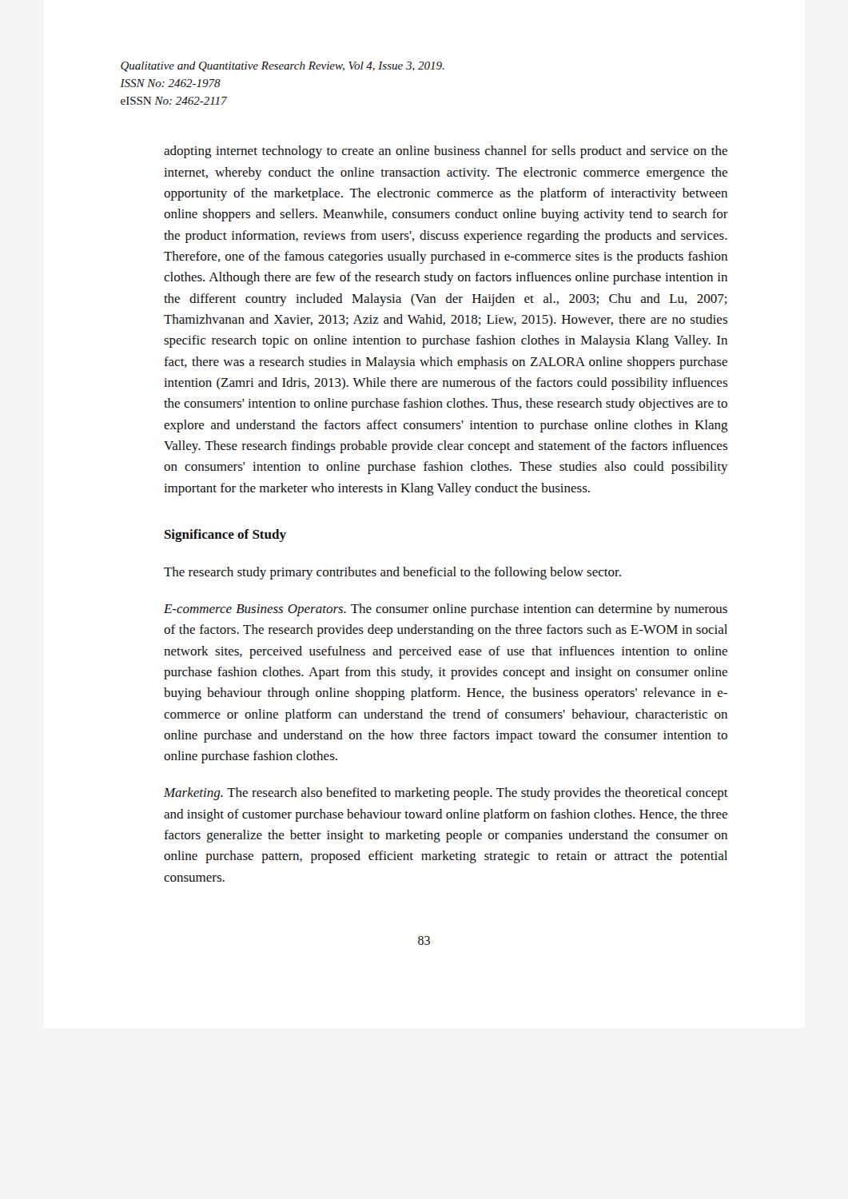Qualitative and Quantitative Research Review, Vol 4, Issue 3, 2019.
ISSN No: 2462-1978
eISSN No: 2462-2117
adopting internet technology to create an online business channel for sells product and service on the internet, whereby conduct the online transaction activity. The electronic commerce emergence the opportunity of the marketplace. The electronic commerce as the platform of interactivity between online shoppers and sellers. Meanwhile, consumers conduct online buying activity tend to search for the product information, reviews from users', discuss experience regarding the products and services. Therefore, one of the famous categories usually purchased in e-commerce sites is the products fashion clothes. Although there are few of the research study on factors influences online purchase intention in the different country included Malaysia (Van der Haijden et al., 2003; Chu and Lu, 2007; Thamizhvanan and Xavier, 2013; Aziz and Wahid, 2018; Liew, 2015). However, there are no studies specific research topic on online intention to purchase fashion clothes in Malaysia Klang Valley. In fact, there was a research studies in Malaysia which emphasis on ZALORA online shoppers purchase intention (Zamri and Idris, 2013). While there are numerous of the factors could possibility influences the consumers' intention to online purchase fashion clothes. Thus, these research study objectives are to explore and understand the factors affect consumers' intention to purchase online clothes in Klang Valley. These research findings probable provide clear concept and statement of the factors influences on consumers' intention to online purchase fashion clothes. These studies also could possibility important for the marketer who interests in Klang Valley conduct the business.
Significance of Study
The research study primary contributes and beneficial to the following below sector.
E-commerce Business Operators. The consumer online purchase intention can determine by numerous of the factors. The research provides deep understanding on the three factors such as E-WOM in social network sites, perceived usefulness and perceived ease of use that influences intention to online purchase fashion clothes. Apart from this study, it provides concept and insight on consumer online buying behaviour through online shopping platform. Hence, the business operators' relevance in e-commerce or online platform can understand the trend of consumers' behaviour, characteristic on online purchase and understand on the how three factors impact toward the consumer intention to online purchase fashion clothes.
Marketing. The research also benefited to marketing people. The study provides the theoretical concept and insight of customer purchase behaviour toward online platform on fashion clothes. Hence, the three factors generalize the better insight to marketing people or companies understand the consumer on online purchase pattern, proposed efficient marketing strategic to retain or attract the potential consumers.
83